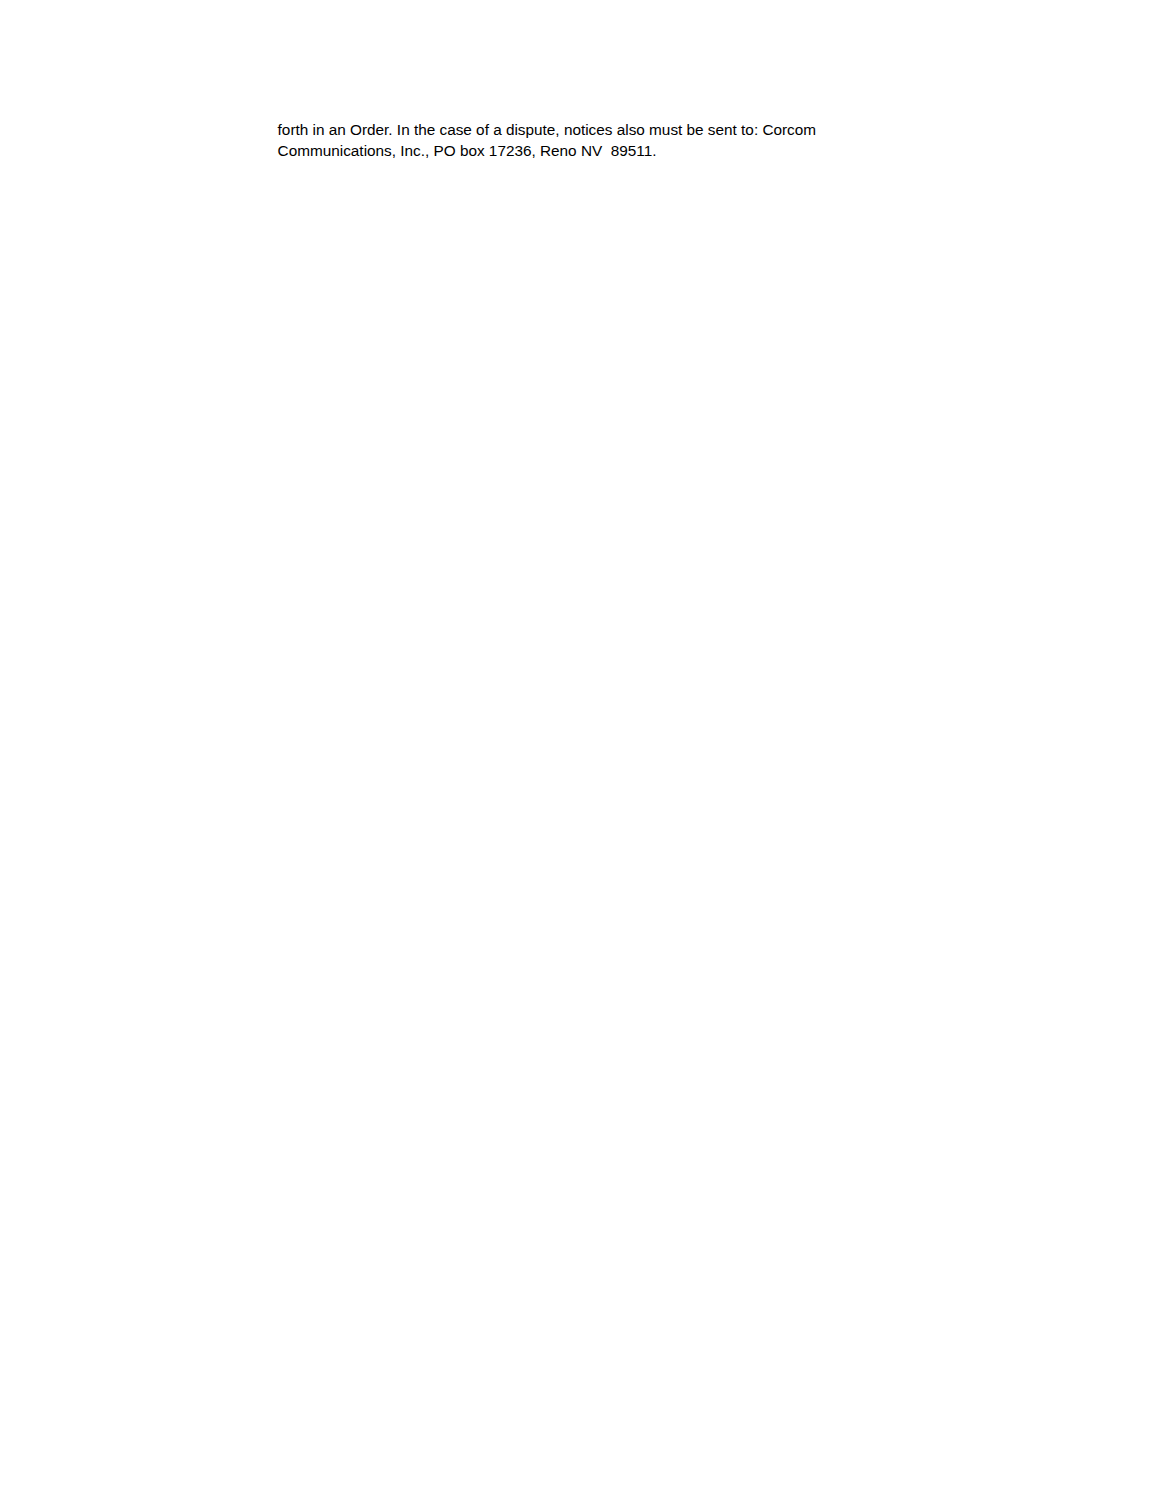forth in an Order. In the case of a dispute, notices also must be sent to: Corcom Communications, Inc., PO box 17236, Reno NV 89511.